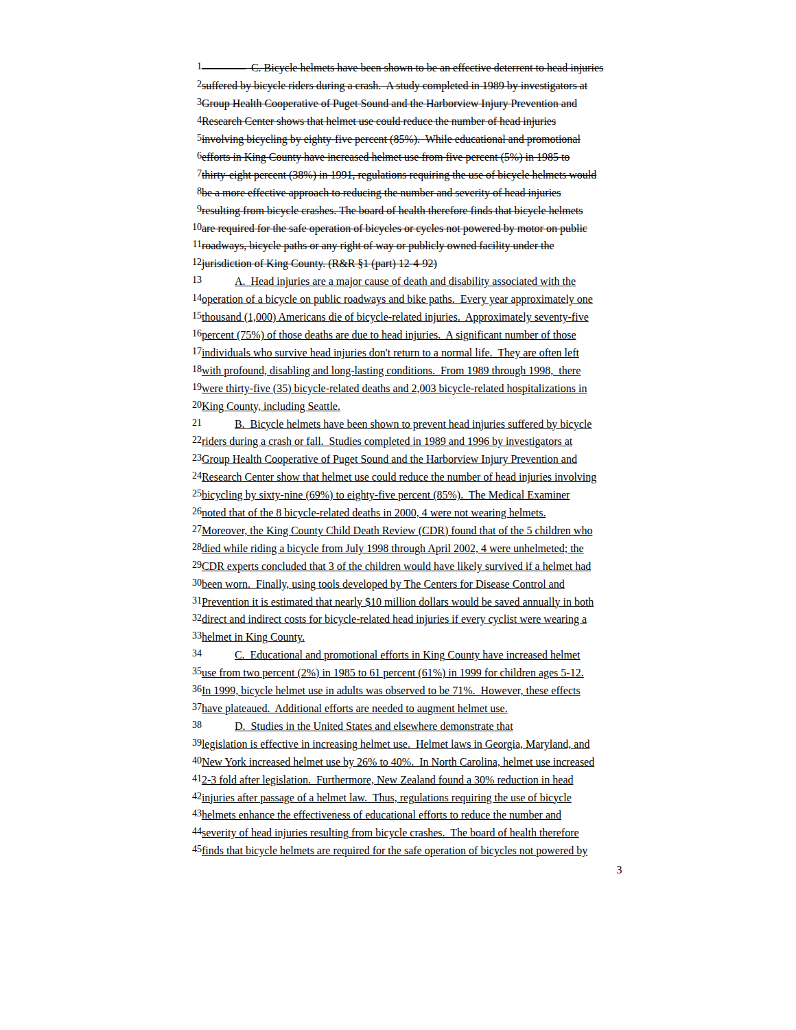| 1 | ———— C. Bicycle helmets have been shown to be an effective deterrent to head injuries |
| 2 | suffered by bicycle riders during a crash. A study completed in 1989 by investigators at |
| 3 | Group Health Cooperative of Puget Sound and the Harborview Injury Prevention and |
| 4 | Research Center shows that helmet use could reduce the number of head injuries |
| 5 | involving bicycling by eighty-five percent (85%). While educational and promotional |
| 6 | efforts in King County have increased helmet use from five percent (5%) in 1985 to |
| 7 | thirty-eight percent (38%) in 1991, regulations requiring the use of bicycle helmets would |
| 8 | be a more effective approach to reducing the number and severity of head injuries |
| 9 | resulting from bicycle crashes. The board of health therefore finds that bicycle helmets |
| 10 | are required for the safe operation of bicycles or cycles not powered by motor on public |
| 11 | roadways, bicycle paths or any right of way or publicly owned facility under the |
| 12 | jurisdiction of King County. (R&R §1 (part) 12-4-92) |
| 13 | A. Head injuries are a major cause of death and disability associated with the |
| 14 | operation of a bicycle on public roadways and bike paths. Every year approximately one |
| 15 | thousand (1,000) Americans die of bicycle-related injuries. Approximately seventy-five |
| 16 | percent (75%) of those deaths are due to head injuries. A significant number of those |
| 17 | individuals who survive head injuries don't return to a normal life. They are often left |
| 18 | with profound, disabling and long-lasting conditions. From 1989 through 1998, there |
| 19 | were thirty-five (35) bicycle-related deaths and 2,003 bicycle-related hospitalizations in |
| 20 | King County, including Seattle. |
| 21 | B. Bicycle helmets have been shown to prevent head injuries suffered by bicycle |
| 22 | riders during a crash or fall. Studies completed in 1989 and 1996 by investigators at |
| 23 | Group Health Cooperative of Puget Sound and the Harborview Injury Prevention and |
| 24 | Research Center show that helmet use could reduce the number of head injuries involving |
| 25 | bicycling by sixty-nine (69%) to eighty-five percent (85%). The Medical Examiner |
| 26 | noted that of the 8 bicycle-related deaths in 2000, 4 were not wearing helmets. |
| 27 | Moreover, the King County Child Death Review (CDR) found that of the 5 children who |
| 28 | died while riding a bicycle from July 1998 through April 2002, 4 were unhelmeted; the |
| 29 | CDR experts concluded that 3 of the children would have likely survived if a helmet had |
| 30 | been worn. Finally, using tools developed by The Centers for Disease Control and |
| 31 | Prevention it is estimated that nearly $10 million dollars would be saved annually in both |
| 32 | direct and indirect costs for bicycle-related head injuries if every cyclist were wearing a |
| 33 | helmet in King County. |
| 34 | C. Educational and promotional efforts in King County have increased helmet |
| 35 | use from two percent (2%) in 1985 to 61 percent (61%) in 1999 for children ages 5-12. |
| 36 | In 1999, bicycle helmet use in adults was observed to be 71%. However, these effects |
| 37 | have plateaued. Additional efforts are needed to augment helmet use. |
| 38 | D. Studies in the United States and elsewhere demonstrate that |
| 39 | legislation is effective in increasing helmet use. Helmet laws in Georgia, Maryland, and |
| 40 | New York increased helmet use by 26% to 40%. In North Carolina, helmet use increased |
| 41 | 2-3 fold after legislation. Furthermore, New Zealand found a 30% reduction in head |
| 42 | injuries after passage of a helmet law. Thus, regulations requiring the use of bicycle |
| 43 | helmets enhance the effectiveness of educational efforts to reduce the number and |
| 44 | severity of head injuries resulting from bicycle crashes. The board of health therefore |
| 45 | finds that bicycle helmets are required for the safe operation of bicycles not powered by |
3